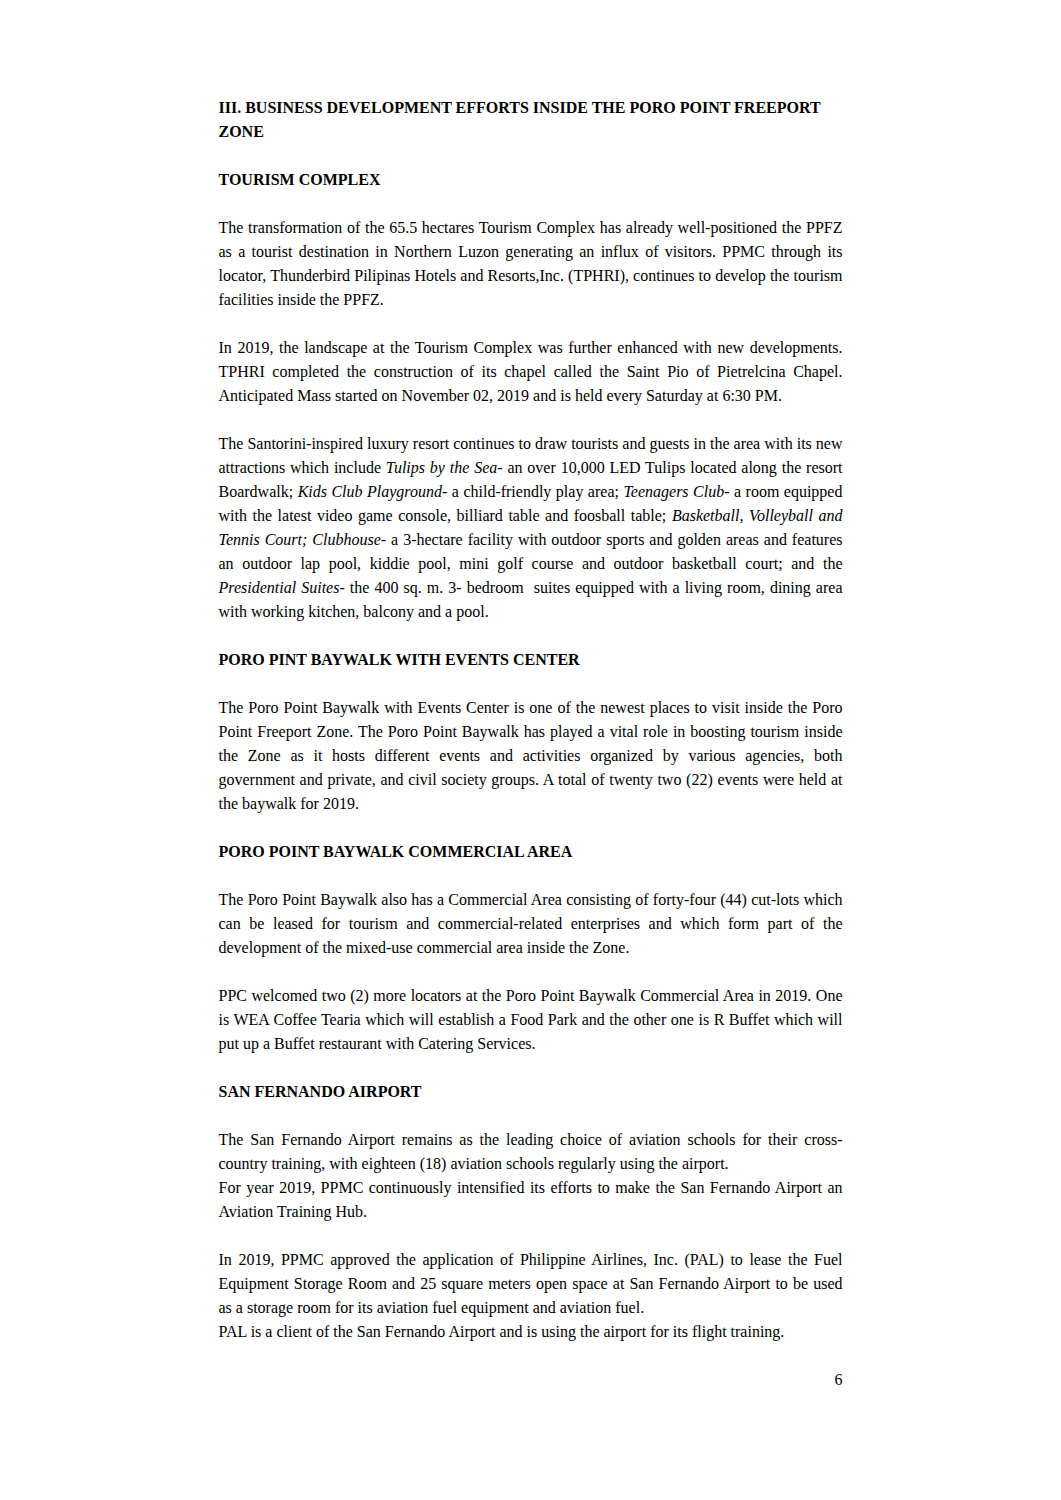III. Business Development Efforts Inside the Poro Point Freeport Zone
Tourism Complex
The transformation of the 65.5 hectares Tourism Complex has already well-positioned the PPFZ as a tourist destination in Northern Luzon generating an influx of visitors. PPMC through its locator, Thunderbird Pilipinas Hotels and Resorts,Inc. (TPHRI), continues to develop the tourism facilities inside the PPFZ.
In 2019, the landscape at the Tourism Complex was further enhanced with new developments. TPHRI completed the construction of its chapel called the Saint Pio of Pietrelcina Chapel. Anticipated Mass started on November 02, 2019 and is held every Saturday at 6:30 PM.
The Santorini-inspired luxury resort continues to draw tourists and guests in the area with its new attractions which include Tulips by the Sea- an over 10,000 LED Tulips located along the resort Boardwalk; Kids Club Playground- a child-friendly play area; Teenagers Club- a room equipped with the latest video game console, billiard table and foosball table; Basketball, Volleyball and Tennis Court; Clubhouse- a 3-hectare facility with outdoor sports and golden areas and features an outdoor lap pool, kiddie pool, mini golf course and outdoor basketball court; and the Presidential Suites- the 400 sq. m. 3- bedroom suites equipped with a living room, dining area with working kitchen, balcony and a pool.
Poro Pint Baywalk with Events Center
The Poro Point Baywalk with Events Center is one of the newest places to visit inside the Poro Point Freeport Zone. The Poro Point Baywalk has played a vital role in boosting tourism inside the Zone as it hosts different events and activities organized by various agencies, both government and private, and civil society groups. A total of twenty two (22) events were held at the baywalk for 2019.
Poro Point Baywalk Commercial Area
The Poro Point Baywalk also has a Commercial Area consisting of forty-four (44) cut-lots which can be leased for tourism and commercial-related enterprises and which form part of the development of the mixed-use commercial area inside the Zone.
PPC welcomed two (2) more locators at the Poro Point Baywalk Commercial Area in 2019. One is WEA Coffee Tearia which will establish a Food Park and the other one is R Buffet which will put up a Buffet restaurant with Catering Services.
San Fernando Airport
The San Fernando Airport remains as the leading choice of aviation schools for their cross-country training, with eighteen (18) aviation schools regularly using the airport.
For year 2019, PPMC continuously intensified its efforts to make the San Fernando Airport an Aviation Training Hub.
In 2019, PPMC approved the application of Philippine Airlines, Inc. (PAL) to lease the Fuel Equipment Storage Room and 25 square meters open space at San Fernando Airport to be used as a storage room for its aviation fuel equipment and aviation fuel.
PAL is a client of the San Fernando Airport and is using the airport for its flight training.
6